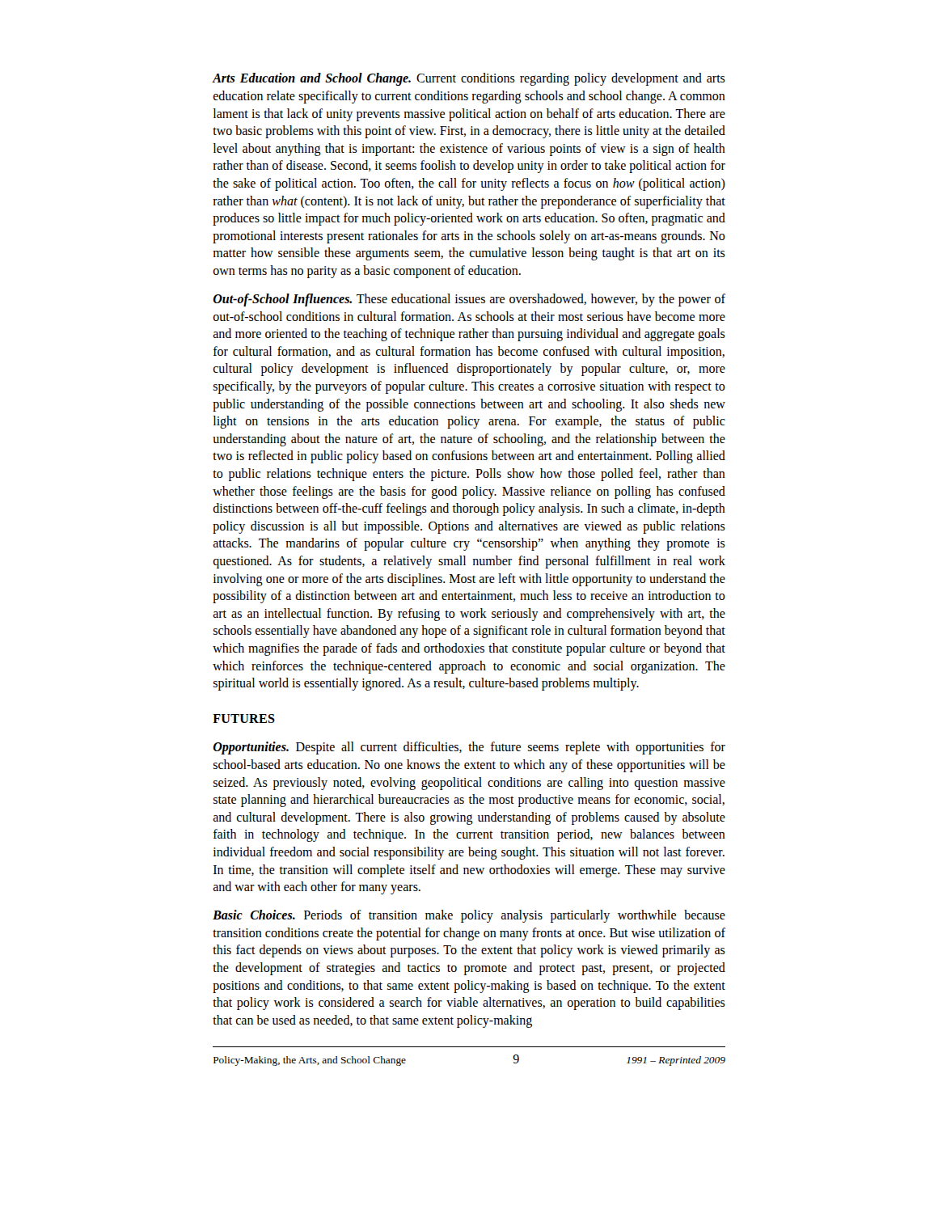Arts Education and School Change. Current conditions regarding policy development and arts education relate specifically to current conditions regarding schools and school change. A common lament is that lack of unity prevents massive political action on behalf of arts education. There are two basic problems with this point of view. First, in a democracy, there is little unity at the detailed level about anything that is important: the existence of various points of view is a sign of health rather than of disease. Second, it seems foolish to develop unity in order to take political action for the sake of political action. Too often, the call for unity reflects a focus on how (political action) rather than what (content). It is not lack of unity, but rather the preponderance of superficiality that produces so little impact for much policy-oriented work on arts education. So often, pragmatic and promotional interests present rationales for arts in the schools solely on art-as-means grounds. No matter how sensible these arguments seem, the cumulative lesson being taught is that art on its own terms has no parity as a basic component of education.
Out-of-School Influences. These educational issues are overshadowed, however, by the power of out-of-school conditions in cultural formation. As schools at their most serious have become more and more oriented to the teaching of technique rather than pursuing individual and aggregate goals for cultural formation, and as cultural formation has become confused with cultural imposition, cultural policy development is influenced disproportionately by popular culture, or, more specifically, by the purveyors of popular culture. This creates a corrosive situation with respect to public understanding of the possible connections between art and schooling. It also sheds new light on tensions in the arts education policy arena. For example, the status of public understanding about the nature of art, the nature of schooling, and the relationship between the two is reflected in public policy based on confusions between art and entertainment. Polling allied to public relations technique enters the picture. Polls show how those polled feel, rather than whether those feelings are the basis for good policy. Massive reliance on polling has confused distinctions between off-the-cuff feelings and thorough policy analysis. In such a climate, in-depth policy discussion is all but impossible. Options and alternatives are viewed as public relations attacks. The mandarins of popular culture cry “censorship” when anything they promote is questioned. As for students, a relatively small number find personal fulfillment in real work involving one or more of the arts disciplines. Most are left with little opportunity to understand the possibility of a distinction between art and entertainment, much less to receive an introduction to art as an intellectual function. By refusing to work seriously and comprehensively with art, the schools essentially have abandoned any hope of a significant role in cultural formation beyond that which magnifies the parade of fads and orthodoxies that constitute popular culture or beyond that which reinforces the technique-centered approach to economic and social organization. The spiritual world is essentially ignored. As a result, culture-based problems multiply.
FUTURES
Opportunities. Despite all current difficulties, the future seems replete with opportunities for school-based arts education. No one knows the extent to which any of these opportunities will be seized. As previously noted, evolving geopolitical conditions are calling into question massive state planning and hierarchical bureaucracies as the most productive means for economic, social, and cultural development. There is also growing understanding of problems caused by absolute faith in technology and technique. In the current transition period, new balances between individual freedom and social responsibility are being sought. This situation will not last forever. In time, the transition will complete itself and new orthodoxies will emerge. These may survive and war with each other for many years.
Basic Choices. Periods of transition make policy analysis particularly worthwhile because transition conditions create the potential for change on many fronts at once. But wise utilization of this fact depends on views about purposes. To the extent that policy work is viewed primarily as the development of strategies and tactics to promote and protect past, present, or projected positions and conditions, to that same extent policy-making is based on technique. To the extent that policy work is considered a search for viable alternatives, an operation to build capabilities that can be used as needed, to that same extent policy-making
Policy-Making, the Arts, and School Change
9
1991 – Reprinted 2009